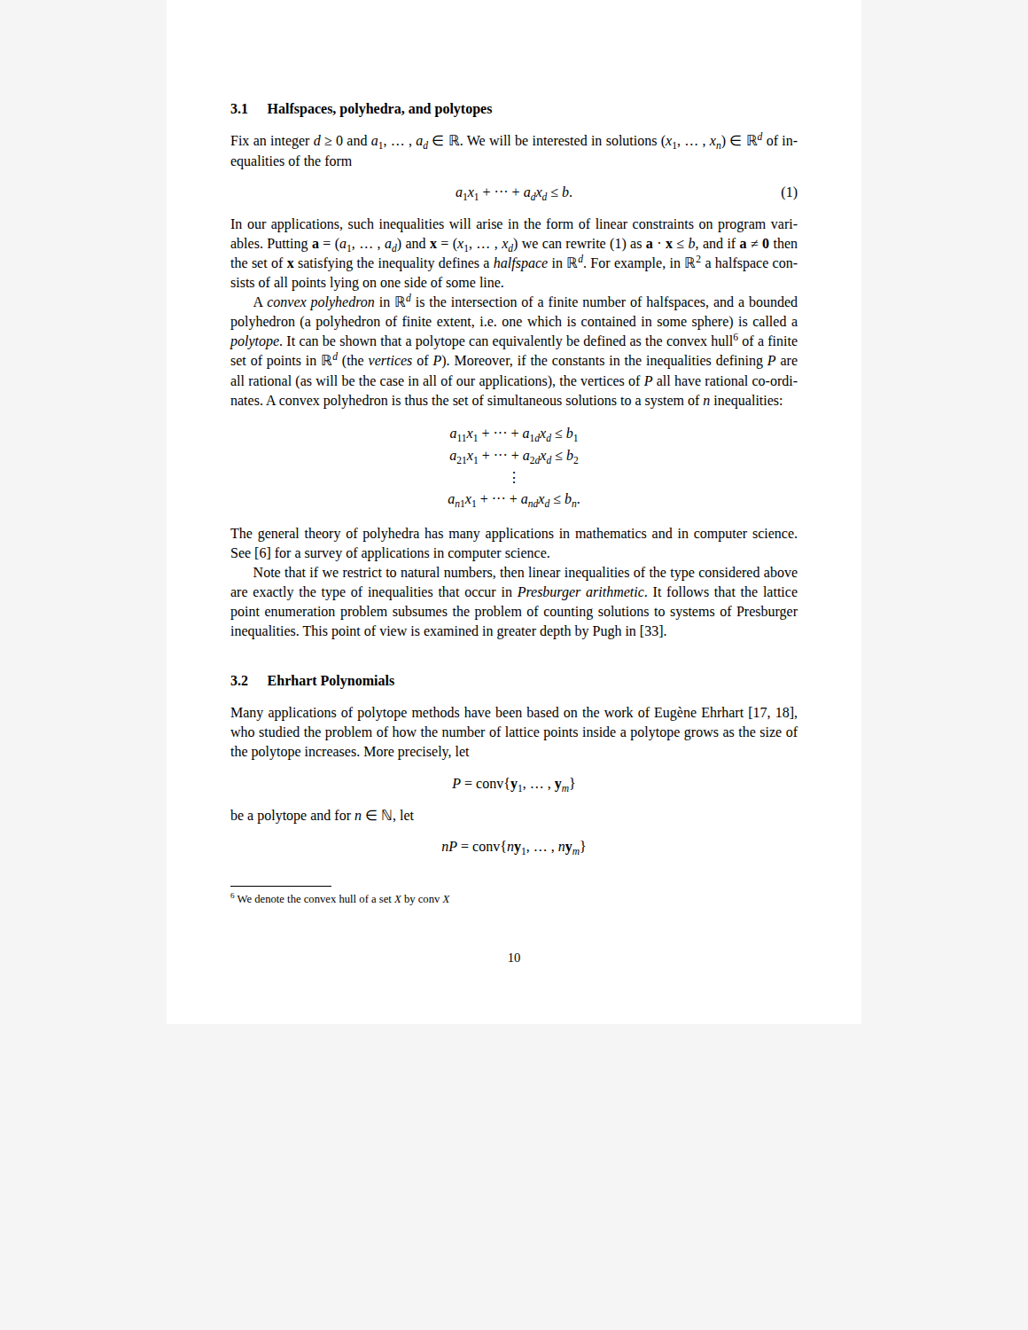3.1 Halfspaces, polyhedra, and polytopes
Fix an integer d ≥ 0 and a1, … , ad ∈ ℝ. We will be interested in solutions (x1, … , xn) ∈ ℝd of inequalities of the form
a1x1 + ··· + adxd ≤ b. (1)
In our applications, such inequalities will arise in the form of linear constraints on program variables. Putting a = (a1, … , ad) and x = (x1, … , xd) we can rewrite (1) as a · x ≤ b, and if a ≠ 0 then the set of x satisfying the inequality defines a halfspace in ℝd. For example, in ℝ2 a halfspace consists of all points lying on one side of some line.
A convex polyhedron in ℝd is the intersection of a finite number of halfspaces, and a bounded polyhedron (a polyhedron of finite extent, i.e. one which is contained in some sphere) is called a polytope. It can be shown that a polytope can equivalently be defined as the convex hull6 of a finite set of points in ℝd (the vertices of P). Moreover, if the constants in the inequalities defining P are all rational (as will be the case in all of our applications), the vertices of P all have rational co-ordinates. A convex polyhedron is thus the set of simultaneous solutions to a system of n inequalities:
a11x1 + ··· + a1dxd ≤ b1 a21x1 + ··· + a2dxd ≤ b2 ⋮ an1x1 + ··· + andxd ≤ bn.
The general theory of polyhedra has many applications in mathematics and in computer science. See [6] for a survey of applications in computer science.
Note that if we restrict to natural numbers, then linear inequalities of the type considered above are exactly the type of inequalities that occur in Presburger arithmetic. It follows that the lattice point enumeration problem subsumes the problem of counting solutions to systems of Presburger inequalities. This point of view is examined in greater depth by Pugh in [33].
3.2 Ehrhart Polynomials
Many applications of polytope methods have been based on the work of Eugène Ehrhart [17, 18], who studied the problem of how the number of lattice points inside a polytope grows as the size of the polytope increases. More precisely, let
P = conv{y1, … , ym}
be a polytope and for n ∈ ℕ, let
nP = conv{ny1, … , nym}
6 We denote the convex hull of a set X by conv X
10